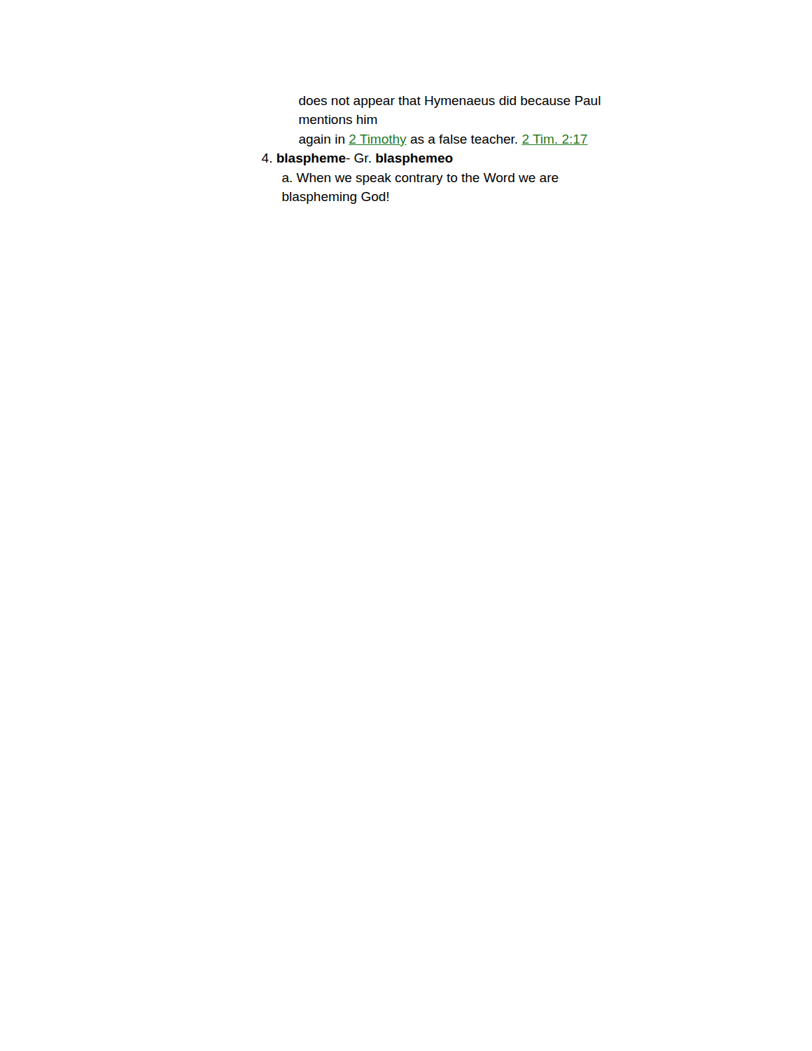does not appear that Hymenaeus did because Paul mentions him
again in 2 Timothy as a false teacher. 2 Tim. 2:17
4. blaspheme- Gr. blasphemeo
a. When we speak contrary to the Word we are blaspheming God!